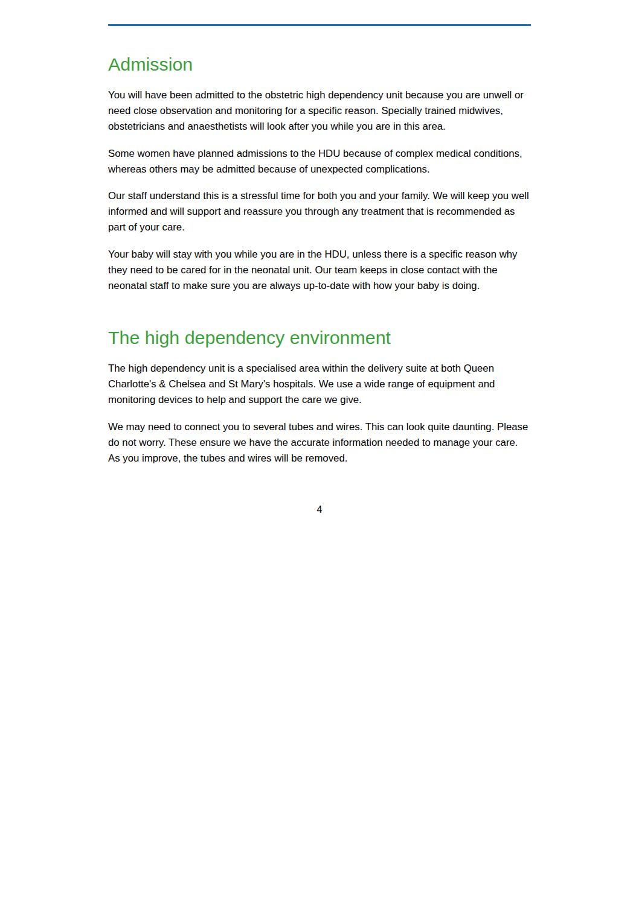Admission
You will have been admitted to the obstetric high dependency unit because you are unwell or need close observation and monitoring for a specific reason. Specially trained midwives, obstetricians and anaesthetists will look after you while you are in this area.
Some women have planned admissions to the HDU because of complex medical conditions, whereas others may be admitted because of unexpected complications.
Our staff understand this is a stressful time for both you and your family. We will keep you well informed and will support and reassure you through any treatment that is recommended as part of your care.
Your baby will stay with you while you are in the HDU, unless there is a specific reason why they need to be cared for in the neonatal unit. Our team keeps in close contact with the neonatal staff to make sure you are always up-to-date with how your baby is doing.
The high dependency environment
The high dependency unit is a specialised area within the delivery suite at both Queen Charlotte's & Chelsea and St Mary's hospitals. We use a wide range of equipment and monitoring devices to help and support the care we give.
We may need to connect you to several tubes and wires. This can look quite daunting. Please do not worry. These ensure we have the accurate information needed to manage your care. As you improve, the tubes and wires will be removed.
4